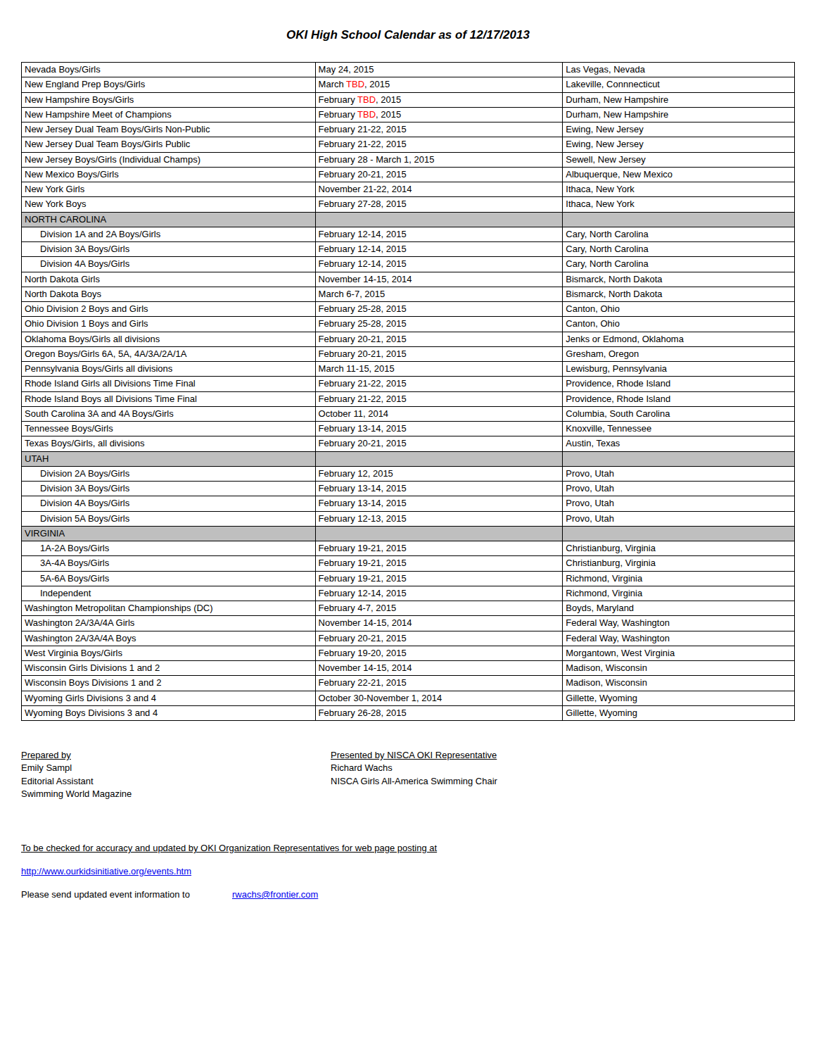OKI High School Calendar as of 12/17/2013
| Nevada Boys/Girls | May 24, 2015 | Las Vegas, Nevada |
| New England Prep Boys/Girls | March TBD , 2015 | Lakeville, Connnecticut |
| New Hampshire Boys/Girls | February TBD , 2015 | Durham, New Hampshire |
| New Hampshire Meet of Champions | February TBD , 2015 | Durham, New Hampshire |
| New Jersey Dual Team Boys/Girls Non-Public | February 21-22, 2015 | Ewing, New Jersey |
| New Jersey Dual Team Boys/Girls Public | February 21-22, 2015 | Ewing, New Jersey |
| New Jersey Boys/Girls (Individual Champs) | February 28 - March 1, 2015 | Sewell, New Jersey |
| New Mexico Boys/Girls | February 20-21, 2015 | Albuquerque, New Mexico |
| New York Girls | November 21-22, 2014 | Ithaca, New York |
| New York Boys | February 27-28, 2015 | Ithaca, New York |
| NORTH CAROLINA | | |
| Division 1A and 2A Boys/Girls | February 12-14, 2015 | Cary, North Carolina |
| Division 3A Boys/Girls | February 12-14, 2015 | Cary, North Carolina |
| Division 4A Boys/Girls | February 12-14, 2015 | Cary, North Carolina |
| North Dakota Girls | November 14-15, 2014 | Bismarck, North Dakota |
| North Dakota Boys | March 6-7, 2015 | Bismarck, North Dakota |
| Ohio Division 2 Boys and Girls | February 25-28, 2015 | Canton, Ohio |
| Ohio Division 1 Boys and Girls | February 25-28, 2015 | Canton, Ohio |
| Oklahoma Boys/Girls all divisions | February 20-21, 2015 | Jenks or Edmond, Oklahoma |
| Oregon Boys/Girls 6A, 5A, 4A/3A/2A/1A | February 20-21, 2015 | Gresham, Oregon |
| Pennsylvania Boys/Girls all divisions | March 11-15, 2015 | Lewisburg, Pennsylvania |
| Rhode Island Girls all Divisions Time Final | February 21-22, 2015 | Providence, Rhode Island |
| Rhode Island Boys all Divisions Time Final | February 21-22, 2015 | Providence, Rhode Island |
| South Carolina 3A and 4A Boys/Girls | October 11, 2014 | Columbia, South Carolina |
| Tennessee Boys/Girls | February 13-14, 2015 | Knoxville, Tennessee |
| Texas Boys/Girls, all divisions | February 20-21, 2015 | Austin, Texas |
| UTAH | | |
| Division 2A Boys/Girls | February 12, 2015 | Provo, Utah |
| Division 3A Boys/Girls | February 13-14, 2015 | Provo, Utah |
| Division 4A Boys/Girls | February 13-14, 2015 | Provo, Utah |
| Division 5A Boys/Girls | February 12-13, 2015 | Provo, Utah |
| VIRGINIA | | |
| 1A-2A Boys/Girls | February 19-21, 2015 | Christianburg, Virginia |
| 3A-4A Boys/Girls | February 19-21, 2015 | Christianburg, Virginia |
| 5A-6A Boys/Girls | February 19-21, 2015 | Richmond, Virginia |
| Independent | February 12-14, 2015 | Richmond, Virginia |
| Washington Metropolitan Championships (DC) | February 4-7, 2015 | Boyds, Maryland |
| Washington 2A/3A/4A Girls | November 14-15, 2014 | Federal Way, Washington |
| Washington 2A/3A/4A Boys | February 20-21, 2015 | Federal Way, Washington |
| West Virginia Boys/Girls | February 19-20, 2015 | Morgantown, West Virginia |
| Wisconsin Girls Divisions 1 and 2 | November 14-15, 2014 | Madison, Wisconsin |
| Wisconsin Boys Divisions 1 and 2 | February 22-21, 2015 | Madison, Wisconsin |
| Wyoming Girls Divisions 3 and 4 | October 30-November 1, 2014 | Gillette, Wyoming |
| Wyoming Boys Divisions 3 and 4 | February 26-28, 2015 | Gillette, Wyoming |
| Prepared by | Presented by NISCA OKI Representative |
| Emily Sampl | Richard Wachs |
| Editorial Assistant | NISCA Girls All-America Swimming Chair |
| Swimming World Magazine | |
To be checked for accuracy and updated by OKI Organization Representatives for web page posting at
http://www.ourkidsinitiative.org/events.htm
Please send updated event information to rwachs@frontier.com